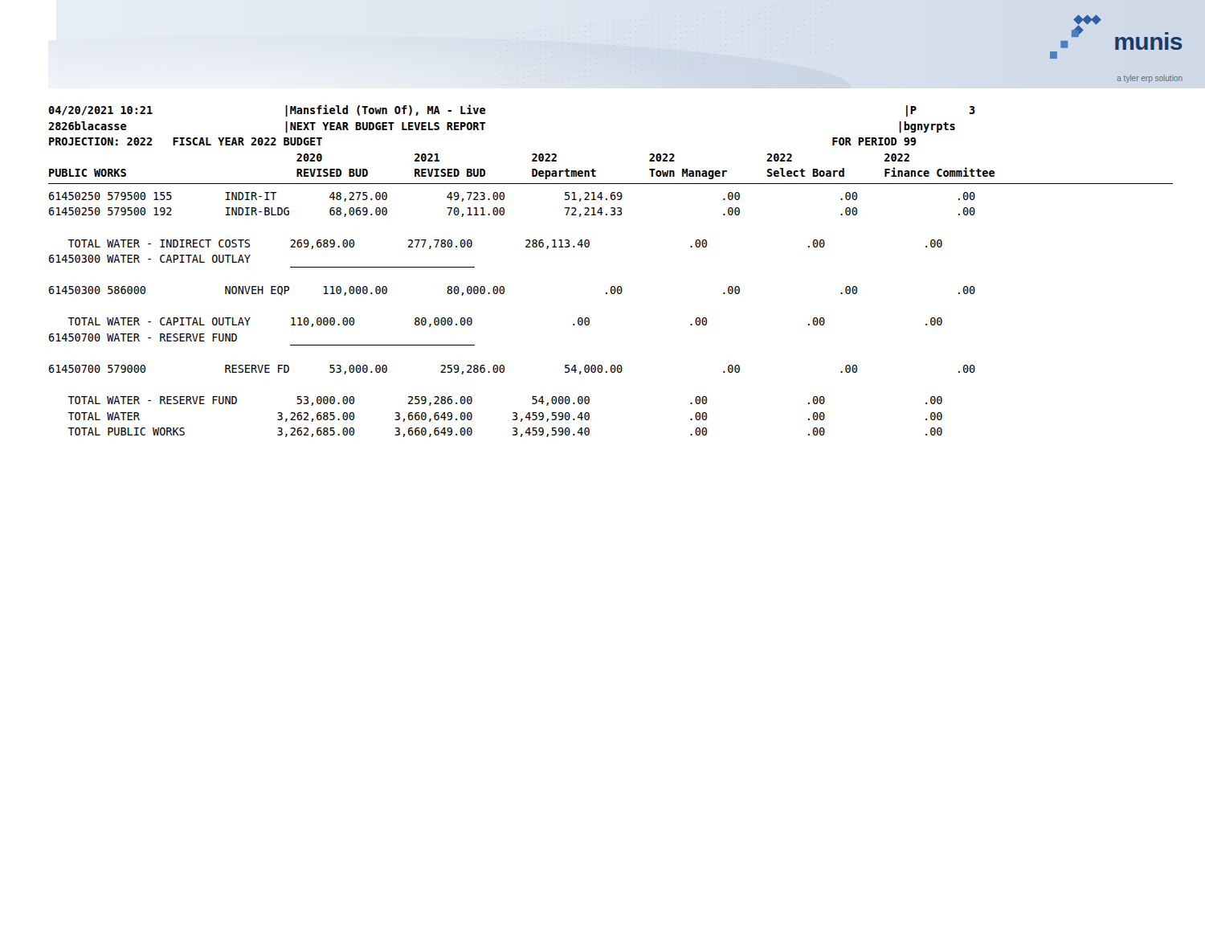munis
a tyler erp solution
04/20/2021 10:21                    |Mansfield (Town Of), MA - Live                                                                |P        3
2826blacasse                        |NEXT YEAR BUDGET LEVELS REPORT                                                               |bgnyrpts
PROJECTION: 2022   FISCAL YEAR 2022 BUDGET                                                                              FOR PERIOD 99
                                      2020              2021              2022              2022              2022              2022
PUBLIC WORKS                          REVISED BUD       REVISED BUD       Department        Town Manager      Select Board      Finance Committee
61450250 579500 155        INDIR-IT        48,275.00         49,723.00         51,214.69               .00               .00               .00
61450250 579500 192        INDIR-BLDG      68,069.00         70,111.00         72,214.33               .00               .00               .00

   TOTAL WATER - INDIRECT COSTS      269,689.00        277,780.00        286,113.40               .00               .00               .00
61450300 WATER - CAPITAL OUTLAY      

61450300 586000            NONVEH EQP     110,000.00         80,000.00               .00               .00               .00               .00

   TOTAL WATER - CAPITAL OUTLAY      110,000.00         80,000.00               .00               .00               .00               .00
61450700 WATER - RESERVE FUND        

61450700 579000            RESERVE FD      53,000.00        259,286.00         54,000.00               .00               .00               .00

   TOTAL WATER - RESERVE FUND         53,000.00        259,286.00         54,000.00               .00               .00               .00
   TOTAL WATER                     3,262,685.00      3,660,649.00      3,459,590.40               .00               .00               .00
   TOTAL PUBLIC WORKS              3,262,685.00      3,660,649.00      3,459,590.40               .00               .00               .00